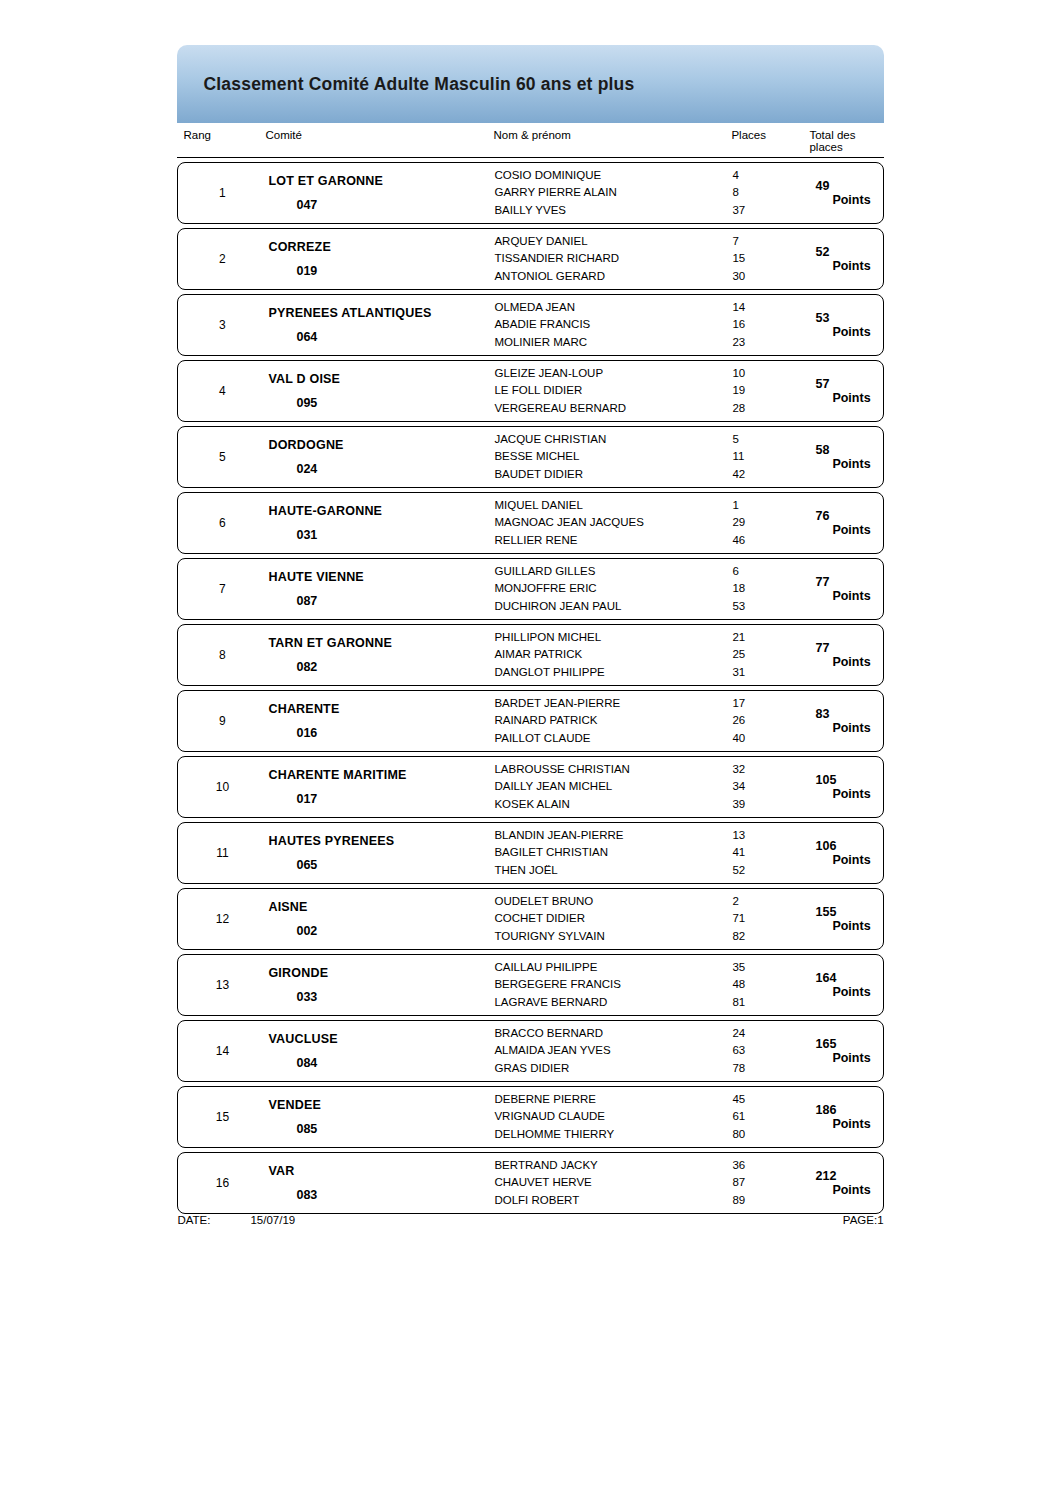Classement Comité Adulte Masculin 60 ans et plus
Rang
Comité
Nom & prénom
Places
Total des places
1
LOT ET GARONNE
047
COSIO DOMINIQUE
GARRY PIERRE ALAIN
BAILLY YVES
4
8
37
49
Points
2
CORREZE
019
ARQUEY DANIEL
TISSANDIER RICHARD
ANTONIOL GERARD
7
15
30
52
Points
3
PYRENEES ATLANTIQUES
064
OLMEDA JEAN
ABADIE FRANCIS
MOLINIER MARC
14
16
23
53
Points
4
VAL D OISE
095
GLEIZE JEAN-LOUP
LE FOLL DIDIER
VERGEREAU BERNARD
10
19
28
57
Points
5
DORDOGNE
024
JACQUE CHRISTIAN
BESSE MICHEL
BAUDET DIDIER
5
11
42
58
Points
6
HAUTE-GARONNE
031
MIQUEL DANIEL
MAGNOAC JEAN JACQUES
RELLIER RENE
1
29
46
76
Points
7
HAUTE VIENNE
087
GUILLARD GILLES
MONJOFFRE ERIC
DUCHIRON JEAN PAUL
6
18
53
77
Points
8
TARN ET GARONNE
082
PHILLIPON MICHEL
AIMAR PATRICK
DANGLOT PHILIPPE
21
25
31
77
Points
9
CHARENTE
016
BARDET JEAN-PIERRE
RAINARD PATRICK
PAILLOT CLAUDE
17
26
40
83
Points
10
CHARENTE MARITIME
017
LABROUSSE CHRISTIAN
DAILLY JEAN MICHEL
KOSEK ALAIN
32
34
39
105
Points
11
HAUTES PYRENEES
065
BLANDIN JEAN-PIERRE
BAGILET CHRISTIAN
THEN JOËL
13
41
52
106
Points
12
AISNE
002
OUDELET BRUNO
COCHET DIDIER
TOURIGNY SYLVAIN
2
71
82
155
Points
13
GIRONDE
033
CAILLAU PHILIPPE
BERGEGERE FRANCIS
LAGRAVE BERNARD
35
48
81
164
Points
14
VAUCLUSE
084
BRACCO BERNARD
ALMAIDA JEAN YVES
GRAS DIDIER
24
63
78
165
Points
15
VENDEE
085
DEBERNE PIERRE
VRIGNAUD CLAUDE
DELHOMME THIERRY
45
61
80
186
Points
16
VAR
083
BERTRAND JACKY
CHAUVET HERVE
DOLFI ROBERT
36
87
89
212
Points
DATE: 15/07/19
PAGE: 1